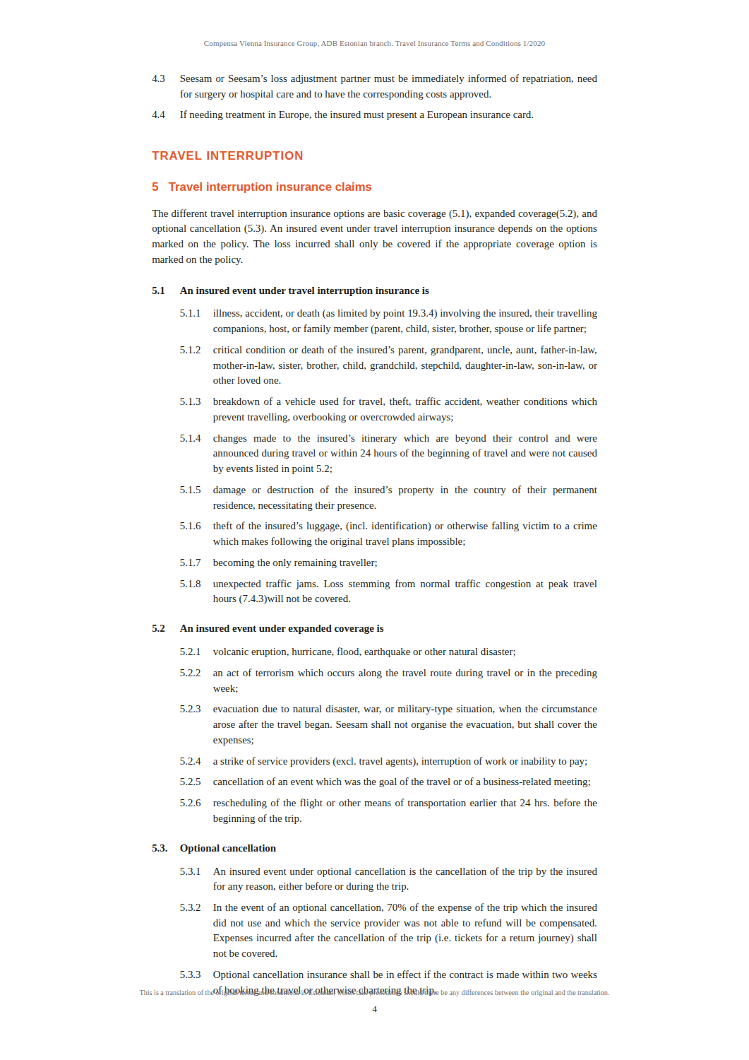Compensa Vienna Insurance Group, ADB Estonian branch. Travel Insurance Terms and Conditions 1/2020
4.3 Seesam or Seesam’s loss adjustment partner must be immediately informed of repatriation, need for surgery or hospital care and to have the corresponding costs approved.
4.4 If needing treatment in Europe, the insured must present a European insurance card.
TRAVEL INTERRUPTION
5 Travel interruption insurance claims
The different travel interruption insurance options are basic coverage (5.1), expanded coverage(5.2), and optional cancellation (5.3). An insured event under travel interruption insurance depends on the options marked on the policy. The loss incurred shall only be covered if the appropriate coverage option is marked on the policy.
5.1 An insured event under travel interruption insurance is
5.1.1 illness, accident, or death (as limited by point 19.3.4) involving the insured, their travelling companions, host, or family member (parent, child, sister, brother, spouse or life partner;
5.1.2 critical condition or death of the insured’s parent, grandparent, uncle, aunt, father-in-law, mother-in-law, sister, brother, child, grandchild, stepchild, daughter-in-law, son-in-law, or other loved one.
5.1.3 breakdown of a vehicle used for travel, theft, traffic accident, weather conditions which prevent travelling, overbooking or overcrowded airways;
5.1.4 changes made to the insured’s itinerary which are beyond their control and were announced during travel or within 24 hours of the beginning of travel and were not caused by events listed in point 5.2;
5.1.5 damage or destruction of the insured’s property in the country of their permanent residence, necessitating their presence.
5.1.6 theft of the insured’s luggage, (incl. identification) or otherwise falling victim to a crime which makes following the original travel plans impossible;
5.1.7 becoming the only remaining traveller;
5.1.8 unexpected traffic jams. Loss stemming from normal traffic congestion at peak travel hours (7.4.3)will not be covered.
5.2 An insured event under expanded coverage is
5.2.1 volcanic eruption, hurricane, flood, earthquake or other natural disaster;
5.2.2 an act of terrorism which occurs along the travel route during travel or in the preceding week;
5.2.3 evacuation due to natural disaster, war, or military-type situation, when the circumstance arose after the travel began. Seesam shall not organise the evacuation, but shall cover the expenses;
5.2.4 a strike of service providers (excl. travel agents), interruption of work or inability to pay;
5.2.5 cancellation of an event which was the goal of the travel or of a business-related meeting;
5.2.6 rescheduling of the flight or other means of transportation earlier that 24 hrs. before the beginning of the trip.
5.3. Optional cancellation
5.3.1 An insured event under optional cancellation is the cancellation of the trip by the insured for any reason, either before or during the trip.
5.3.2 In the event of an optional cancellation, 70% of the expense of the trip which the insured did not use and which the service provider was not able to refund will be compensated. Expenses incurred after the cancellation of the trip (i.e. tickets for a return journey) shall not be covered.
5.3.3 Optional cancellation insurance shall be in effect if the contract is made within two weeks of booking the travel or otherwise chartering the trip.
This is a translation of the original terms and conditions in Estonian, which take precedence should there be any differences between the original and the translation.
4